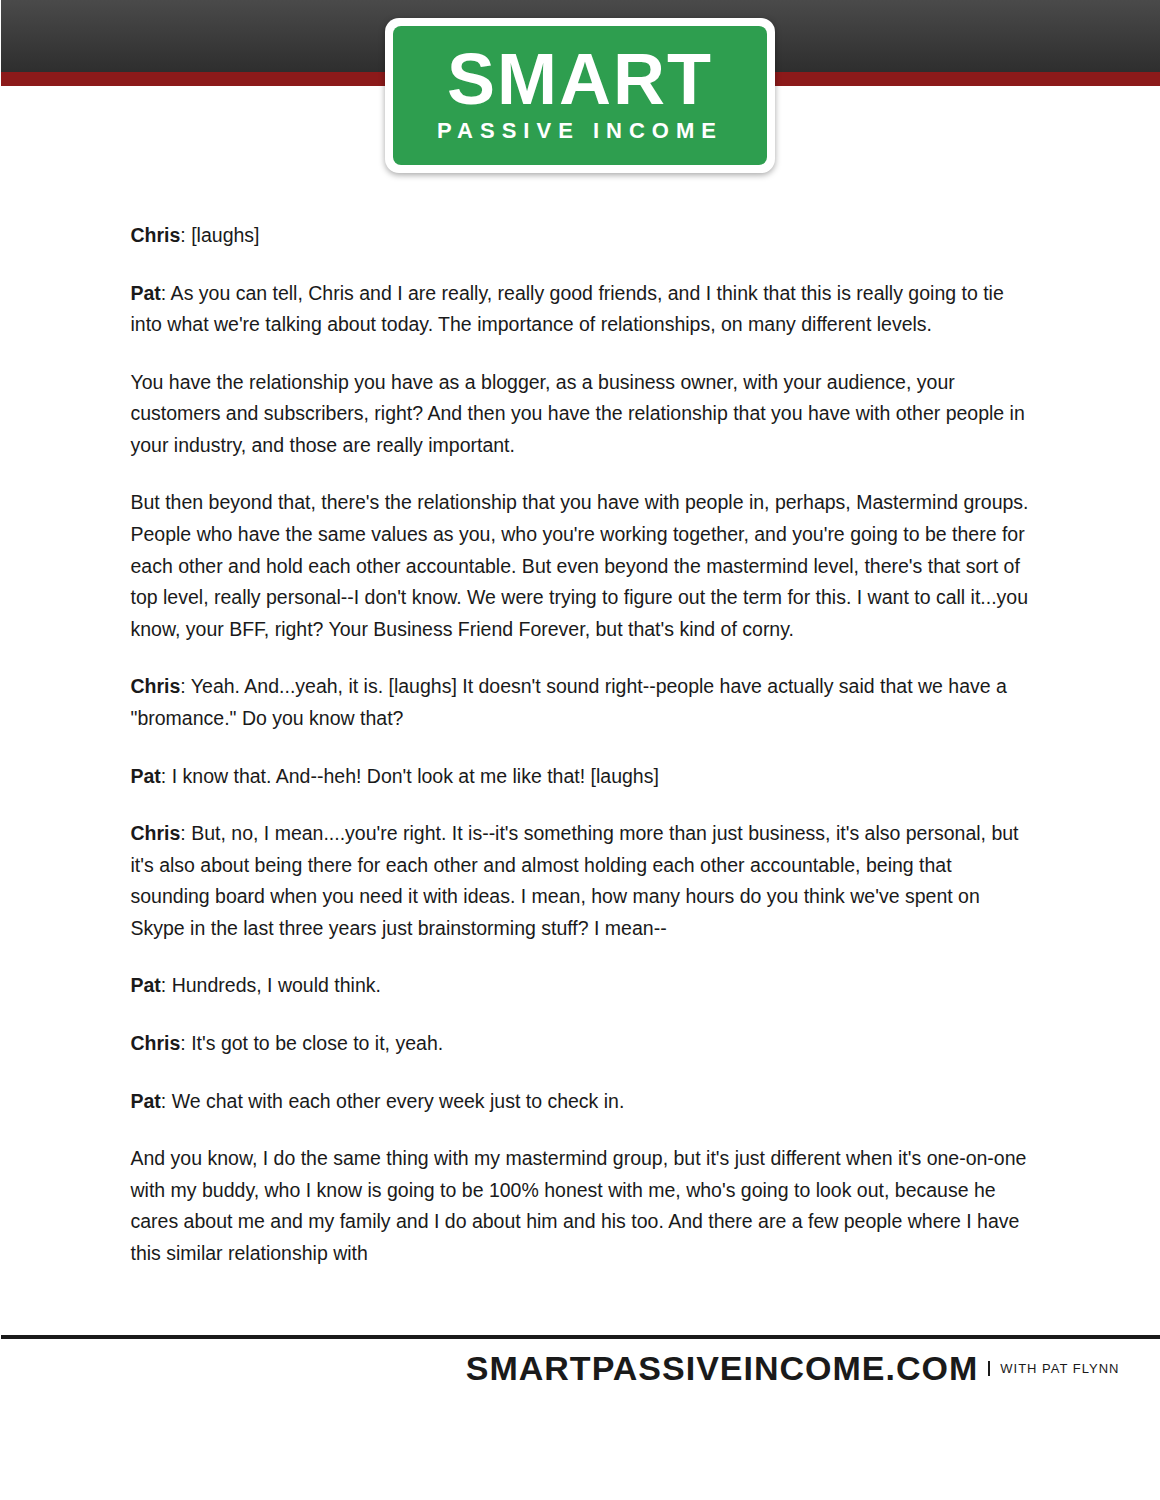SMART
PASSIVE INCOME
Chris: [laughs]
Pat: As you can tell, Chris and I are really, really good friends, and I think that this is really going to tie into what we're talking about today. The importance of relationships, on many different levels.
You have the relationship you have as a blogger, as a business owner, with your audience, your customers and subscribers, right? And then you have the relationship that you have with other people in your industry, and those are really important.
But then beyond that, there's the relationship that you have with people in, perhaps, Mastermind groups. People who have the same values as you, who you're working together, and you're going to be there for each other and hold each other accountable. But even beyond the mastermind level, there's that sort of top level, really personal--I don't know. We were trying to figure out the term for this. I want to call it...you know, your BFF, right? Your Business Friend Forever, but that's kind of corny.
Chris: Yeah. And...yeah, it is. [laughs] It doesn't sound right--people have actually said that we have a "bromance." Do you know that?
Pat: I know that. And--heh! Don't look at me like that! [laughs]
Chris: But, no, I mean....you're right. It is--it's something more than just business, it's also personal, but it's also about being there for each other and almost holding each other accountable, being that sounding board when you need it with ideas. I mean, how many hours do you think we've spent on Skype in the last three years just brainstorming stuff? I mean--
Pat: Hundreds, I would think.
Chris: It's got to be close to it, yeah.
Pat: We chat with each other every week just to check in.
And you know, I do the same thing with my mastermind group, but it's just different when it's one-on-one with my buddy, who I know is going to be 100% honest with me, who's going to look out, because he cares about me and my family and I do about him and his too. And there are a few people where I have this similar relationship with
SMARTPASSIVEINCOME.COM WITH PAT FLYNN